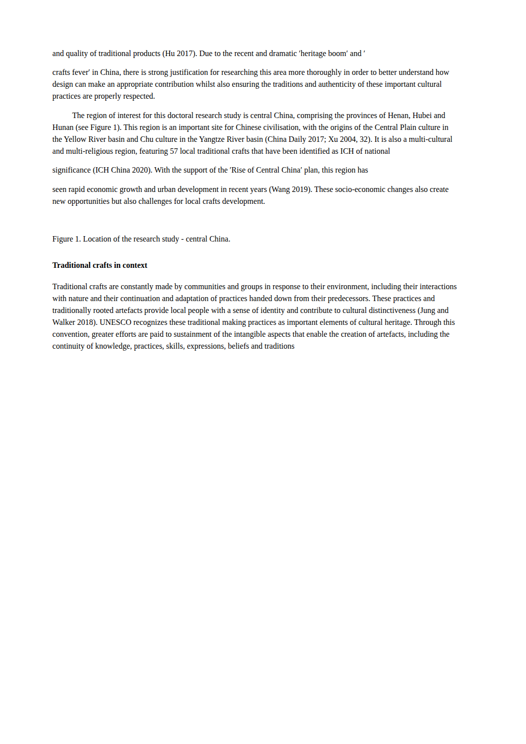and quality of traditional products (Hu 2017). Due to the recent and dramatic ʹheritage boomʹ and ʹ
crafts feverʹ in China, there is strong justification for researching this area more thoroughly in order to better understand how design can make an appropriate contribution whilst also ensuring the traditions and authenticity of these important cultural practices are properly respected.
The region of interest for this doctoral research study is central China, comprising the provinces of Henan, Hubei and Hunan (see Figure 1). This region is an important site for Chinese civilisation, with the origins of the Central Plain culture in the Yellow River basin and Chu culture in the Yangtze River basin (China Daily 2017; Xu 2004, 32). It is also a multi-cultural and multi-religious region, featuring 57 local traditional crafts that have been identified as ICH of national
significance (ICH China 2020). With the support of the ʹRise of Central Chinaʹ plan, this region has
seen rapid economic growth and urban development in recent years (Wang 2019). These socio-economic changes also create new opportunities but also challenges for local crafts development.
Figure 1. Location of the research study - central China.
Traditional crafts in context
Traditional crafts are constantly made by communities and groups in response to their environment, including their interactions with nature and their continuation and adaptation of practices handed down from their predecessors. These practices and traditionally rooted artefacts provide local people with a sense of identity and contribute to cultural distinctiveness (Jung and Walker 2018). UNESCO recognizes these traditional making practices as important elements of cultural heritage. Through this convention, greater efforts are paid to sustainment of the intangible aspects that enable the creation of artefacts, including the continuity of knowledge, practices, skills, expressions, beliefs and traditions